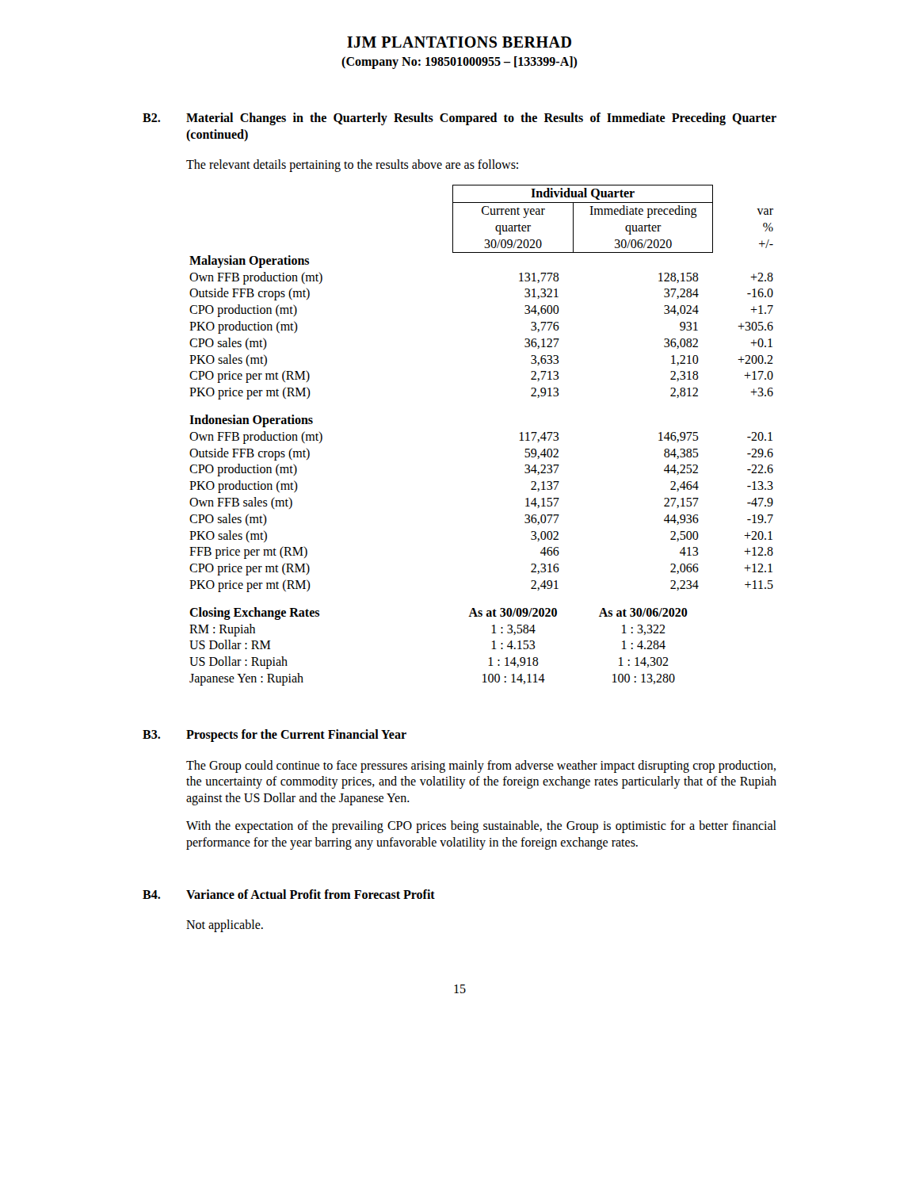IJM PLANTATIONS BERHAD
(Company No: 198501000955 – [133399-A])
B2.
Material Changes in the Quarterly Results Compared to the Results of Immediate Preceding Quarter (continued)
The relevant details pertaining to the results above are as follows:
| | Individual Quarter | |
| | Current year | Immediate preceding | var |
| | quarter | quarter | % |
| | 30/09/2020 | 30/06/2020 | +/- |
| Malaysian Operations | | | |
| Own FFB production (mt) | 131,778 | 128,158 | +2.8 |
| Outside FFB crops (mt) | 31,321 | 37,284 | -16.0 |
| CPO production (mt) | 34,600 | 34,024 | +1.7 |
| PKO production (mt) | 3,776 | 931 | +305.6 |
| CPO sales (mt) | 36,127 | 36,082 | +0.1 |
| PKO sales (mt) | 3,633 | 1,210 | +200.2 |
| CPO price per mt (RM) | 2,713 | 2,318 | +17.0 |
| PKO price per mt (RM) | 2,913 | 2,812 | +3.6 |
| Indonesian Operations | | | |
| Own FFB production (mt) | 117,473 | 146,975 | -20.1 |
| Outside FFB crops (mt) | 59,402 | 84,385 | -29.6 |
| CPO production (mt) | 34,237 | 44,252 | -22.6 |
| PKO production (mt) | 2,137 | 2,464 | -13.3 |
| Own FFB sales (mt) | 14,157 | 27,157 | -47.9 |
| CPO sales (mt) | 36,077 | 44,936 | -19.7 |
| PKO sales (mt) | 3,002 | 2,500 | +20.1 |
| FFB price per mt (RM) | 466 | 413 | +12.8 |
| CPO price per mt (RM) | 2,316 | 2,066 | +12.1 |
| PKO price per mt (RM) | 2,491 | 2,234 | +11.5 |
| Closing Exchange Rates | As at 30/09/2020 | As at 30/06/2020 | |
| RM : Rupiah | 1 : 3,584 | 1 : 3,322 | |
| US Dollar : RM | 1 : 4.153 | 1 : 4.284 | |
| US Dollar : Rupiah | 1 : 14,918 | 1 : 14,302 | |
| Japanese Yen : Rupiah | 100 : 14,114 | 100 : 13,280 | |
B3.
Prospects for the Current Financial Year
The Group could continue to face pressures arising mainly from adverse weather impact disrupting crop production, the uncertainty of commodity prices, and the volatility of the foreign exchange rates particularly that of the Rupiah against the US Dollar and the Japanese Yen.
With the expectation of the prevailing CPO prices being sustainable, the Group is optimistic for a better financial performance for the year barring any unfavorable volatility in the foreign exchange rates.
B4.
Variance of Actual Profit from Forecast Profit
Not applicable.
15